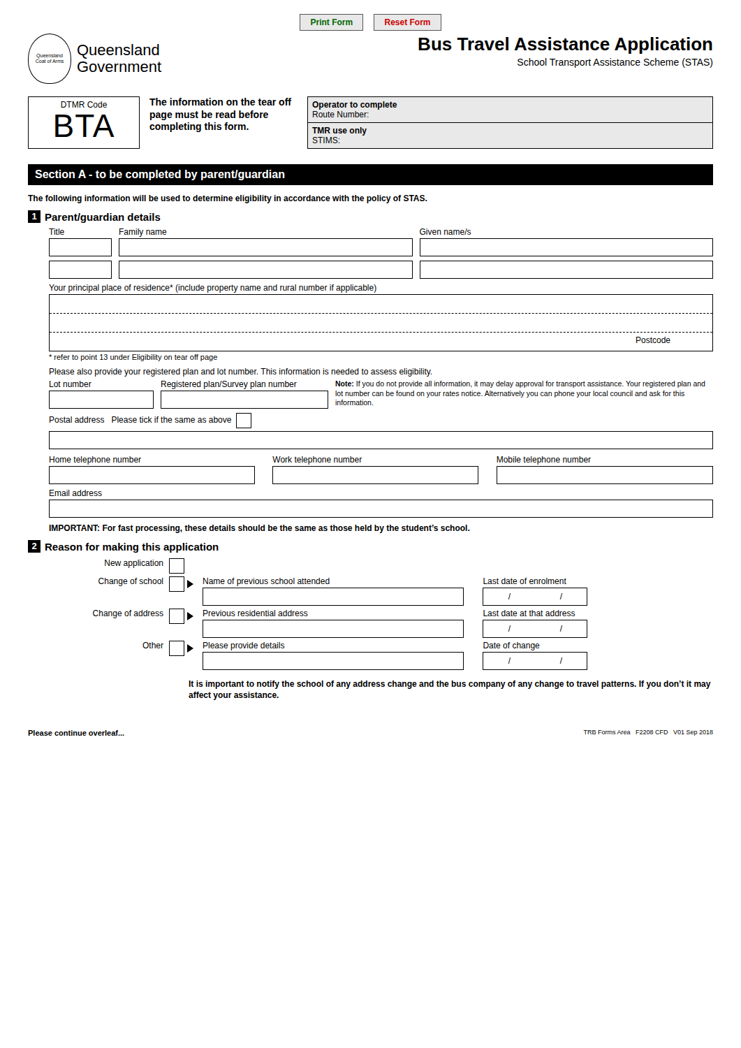Print Form Reset Form
Queensland
Coat of Arms
Queensland
Government
Bus Travel Assistance Application
School Transport Assistance Scheme (STAS)
DTMR Code
BTA
The information on the tear off page must be read before completing this form.
Operator to complete
Route Number:
TMR use only
STIMS:
Section A - to be completed by parent/guardian
The following information will be used to determine eligibility in accordance with the policy of STAS.
1 Parent/guardian details
Title
Family name
Given name/s
Your principal place of residence* (include property name and rural number if applicable)
Postcode
* refer to point 13 under Eligibility on tear off page
Please also provide your registered plan and lot number. This information is needed to assess eligibility.
Lot number
Registered plan/Survey plan number
Note: If you do not provide all information, it may delay approval for transport assistance. Your registered plan and lot number can be found on your rates notice. Alternatively you can phone your local council and ask for this information.
Postal address Please tick if the same as above
Home telephone number
Work telephone number
Mobile telephone number
Email address
IMPORTANT: For fast processing, these details should be the same as those held by the student’s school.
2 Reason for making this application
| New application | | | |
| Change of school | | Name of previous school attended | Last date of enrolment / / |
| Change of address | | Previous residential address | Last date at that address / / |
| Other | | Please provide details | Date of change / / |
It is important to notify the school of any address change and the bus company of any change to travel patterns. If you don’t it may affect your assistance.
Please continue overleaf...
TRB Forms Area F2208 CFD V01 Sep 2018